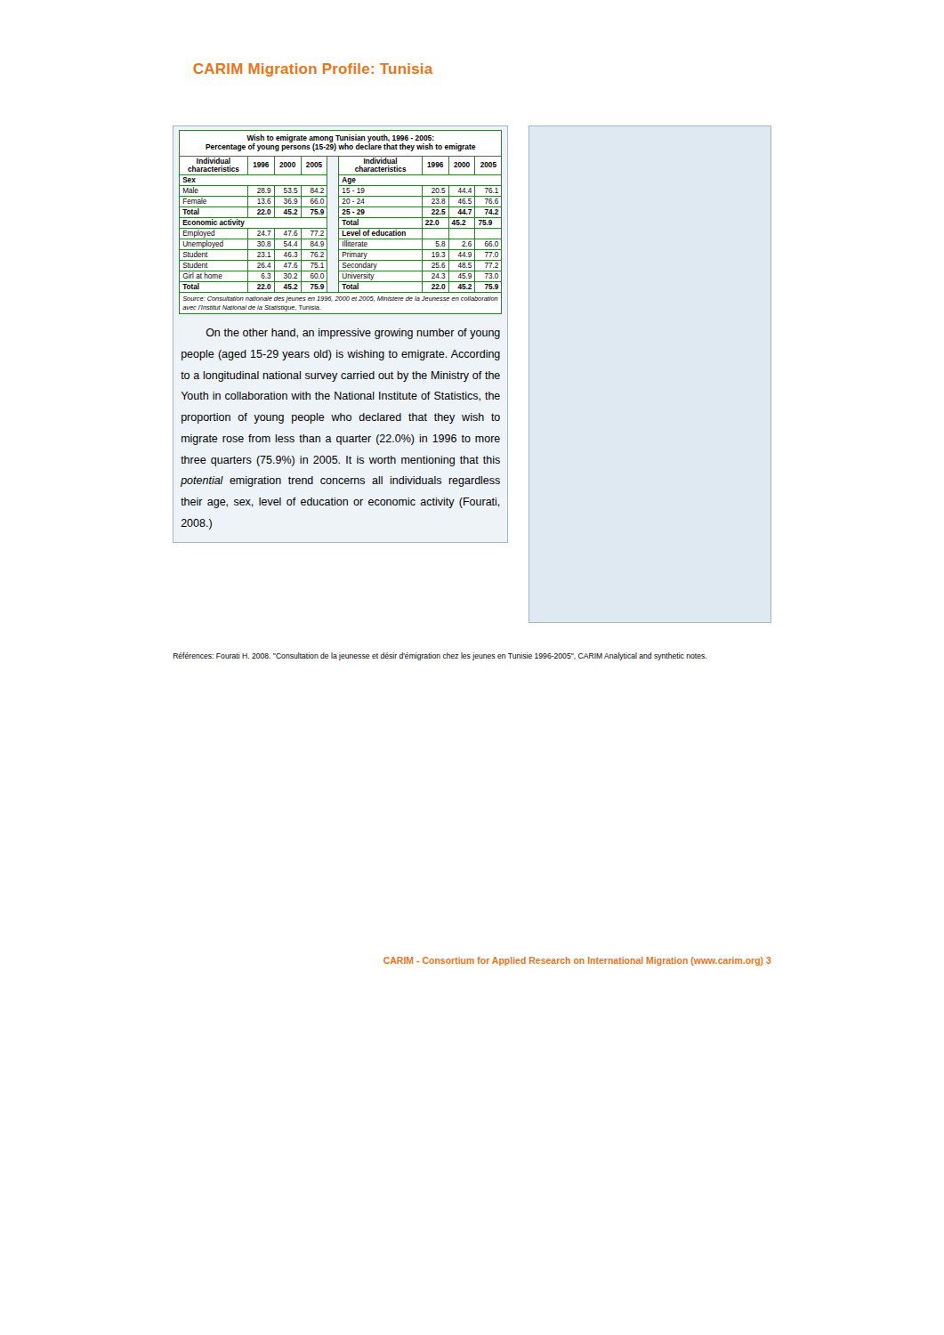CARIM Migration Profile: Tunisia
Wish to emigrate among Tunisian youth, 1996 - 2005: Percentage of young persons (15-29) who declare that they wish to emigrate
| Individual characteristics | 1996 | 2000 | 2005 | | Individual characteristics | 1996 | 2000 | 2005 |
| --- | --- | --- | --- | --- | --- | --- | --- | --- |
| Sex | | Age |
| Male | 28.9 | 53.5 | 84.2 | | 15 - 19 | 20.5 | 44.4 | 76.1 |
| Female | 13.6 | 36.9 | 66.0 | | 20 - 24 | 23.8 | 46.5 | 76.6 |
| Total | 22.0 | 45.2 | 75.9 | | 25 - 29 | 22.5 | 44.7 | 74.2 |
| Economic activity | | Total | 22.0 | 45.2 | 75.9 |
| Employed | 24.7 | 47.6 | 77.2 | | Level of education | | | |
| Unemployed | 30.8 | 54.4 | 84.9 | | Illiterate | 5.8 | 2.6 | 66.0 |
| Student | 23.1 | 46.3 | 76.2 | | Primary | 19.3 | 44.9 | 77.0 |
| Student | 26.4 | 47.6 | 75.1 | | Secondary | 25.6 | 48.5 | 77.2 |
| Girl at home | 6.3 | 30.2 | 60.0 | | University | 24.3 | 45.9 | 73.0 |
| Total | 22.0 | 45.2 | 75.9 | | Total | 22.0 | 45.2 | 75.9 |
Source: Consultation nationale des jeunes en 1996, 2000 et 2005, Ministere de la Jeunesse en collaboration avec l'Institut National de la Statistique, Tunisia.
On the other hand, an impressive growing number of young people (aged 15-29 years old) is wishing to emigrate. According to a longitudinal national survey carried out by the Ministry of the Youth in collaboration with the National Institute of Statistics, the proportion of young people who declared that they wish to migrate rose from less than a quarter (22.0%) in 1996 to more three quarters (75.9%) in 2005. It is worth mentioning that this potential emigration trend concerns all individuals regardless their age, sex, level of education or economic activity (Fourati, 2008.)
Références: Fourati H. 2008. "Consultation de la jeunesse et désir d'émigration chez les jeunes en Tunisie 1996-2005", CARIM Analytical and synthetic notes.
CARIM - Consortium for Applied Research on International Migration (www.carim.org) 3